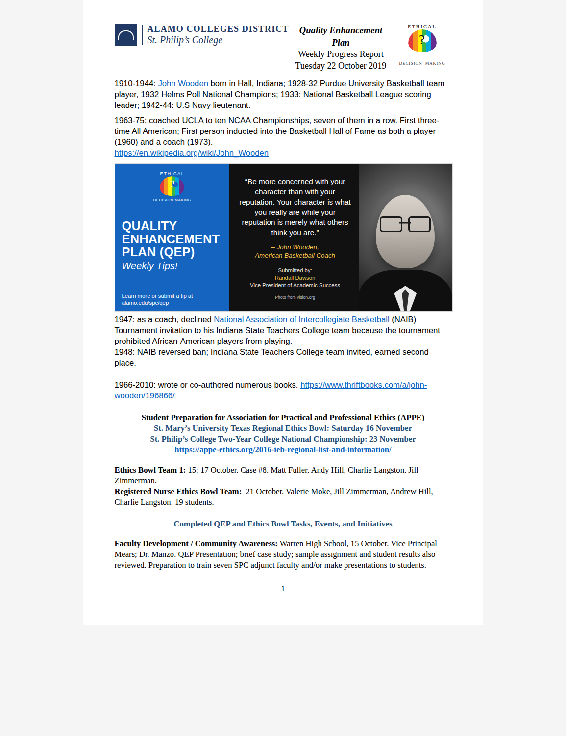ALAMO COLLEGES DISTRICT
St. Philip’s College
Quality Enhancement Plan
Weekly Progress Report
Tuesday 22 October 2019
ETHICAL
?
DECISION MAKING
1910-1944: John Wooden born in Hall, Indiana; 1928-32 Purdue University Basketball team player, 1932 Helms Poll National Champions; 1933: National Basketball League scoring leader; 1942-44: U.S Navy lieutenant.
1963-75: coached UCLA to ten NCAA Championships, seven of them in a row. First three-time All American; First person inducted into the Basketball Hall of Fame as both a player (1960) and a coach (1973).
https://en.wikipedia.org/wiki/John_Wooden
ETHICAL
?
DECISION MAKING
QUALITY
ENHANCEMENT
PLAN (QEP)
Weekly Tips!
Learn more or submit a tip at
alamo.edu/spc/qep
“Be more concerned with your character than with your reputation. Your character is what you really are while your reputation is merely what others think you are.”
– John Wooden,
American Basketball Coach
Submitted by:
Randall Dawson
Vice President of Academic Success
Photo from vision.org
1947: as a coach, declined National Association of Intercollegiate Basketball (NAIB) Tournament invitation to his Indiana State Teachers College team because the tournament prohibited African-American players from playing.
1948: NAIB reversed ban; Indiana State Teachers College team invited, earned second place.
1966-2010: wrote or co-authored numerous books. https://www.thriftbooks.com/a/john-wooden/196866/
Student Preparation for Association for Practical and Professional Ethics (APPE)
St. Mary’s University Texas Regional Ethics Bowl: Saturday 16 November
St. Philip’s College Two-Year College National Championship: 23 November
https://appe-ethics.org/2016-ieb-regional-list-and-information/
Ethics Bowl Team 1: 15; 17 October. Case #8. Matt Fuller, Andy Hill, Charlie Langston, Jill Zimmerman.
Registered Nurse Ethics Bowl Team: 21 October. Valerie Moke, Jill Zimmerman, Andrew Hill, Charlie Langston. 19 students.
Completed QEP and Ethics Bowl Tasks, Events, and Initiatives
Faculty Development / Community Awareness: Warren High School, 15 October. Vice Principal Mears; Dr. Manzo. QEP Presentation; brief case study; sample assignment and student results also reviewed. Preparation to train seven SPC adjunct faculty and/or make presentations to students.
1